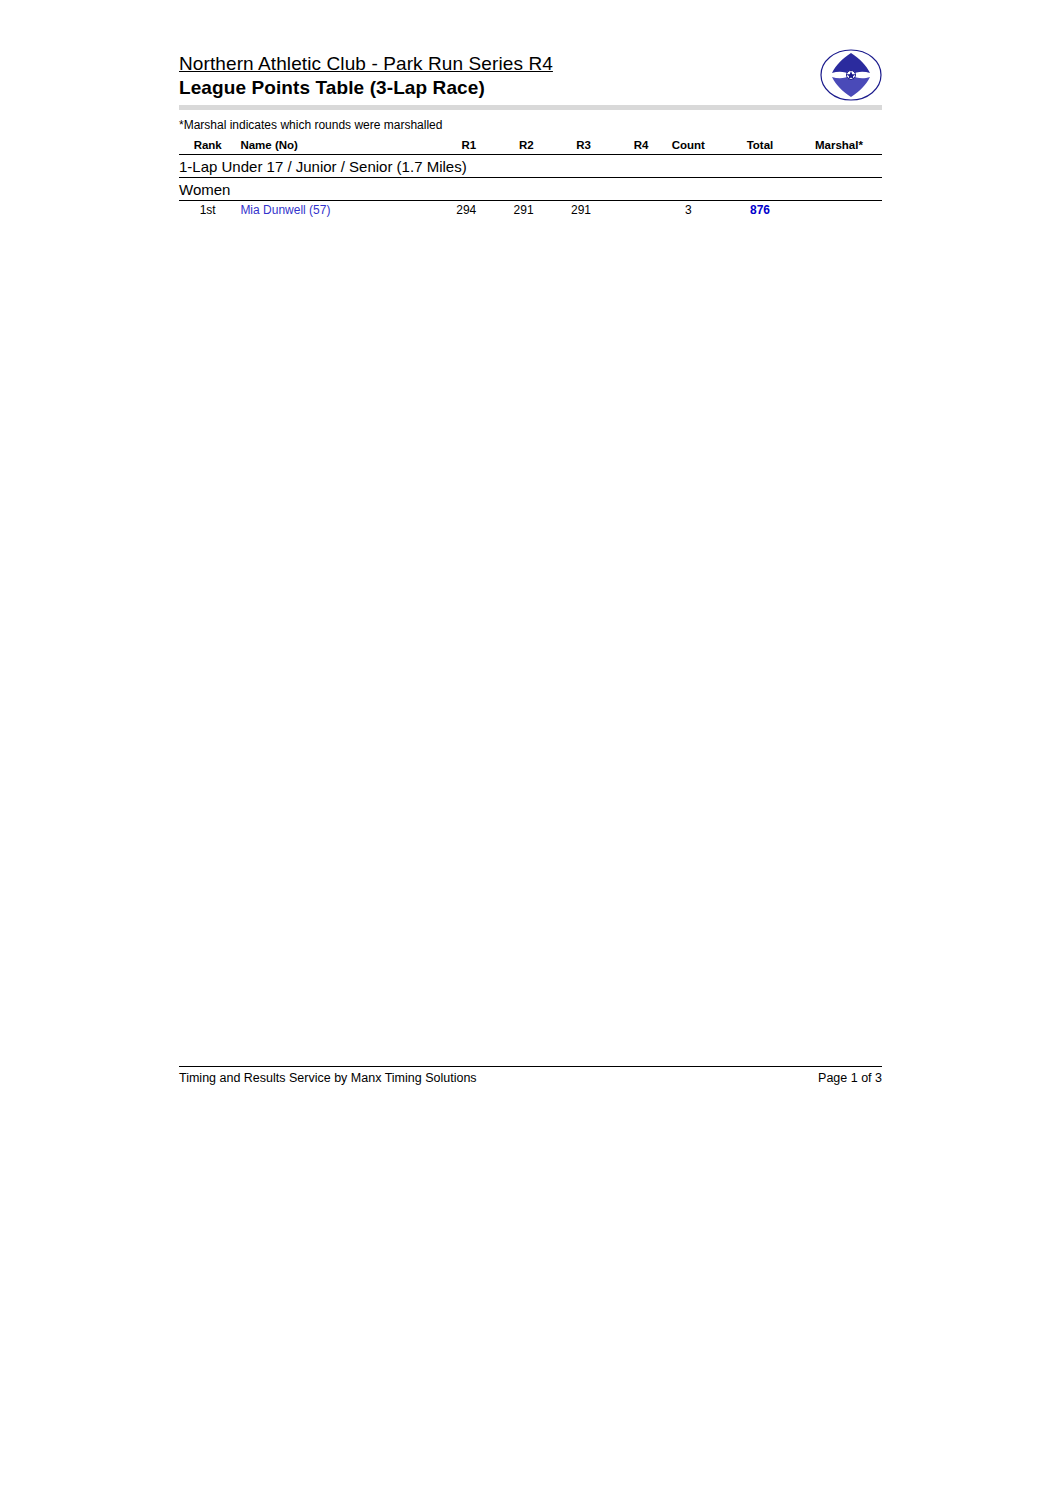Northern Athletic Club - Park Run Series R4
League Points Table (3-Lap Race)
*Marshal indicates which rounds were marshalled
| Rank | Name (No) | R1 | R2 | R3 | R4 | Count | Total | Marshal* |
| --- | --- | --- | --- | --- | --- | --- | --- | --- |
| 1-Lap Under 17 / Junior / Senior (1.7 Miles) |
| Women |
| 1st | Mia Dunwell (57) | 294 | 291 | 291 | | 3 | 876 | |
Timing and Results Service by Manx Timing Solutions Page 1 of 3